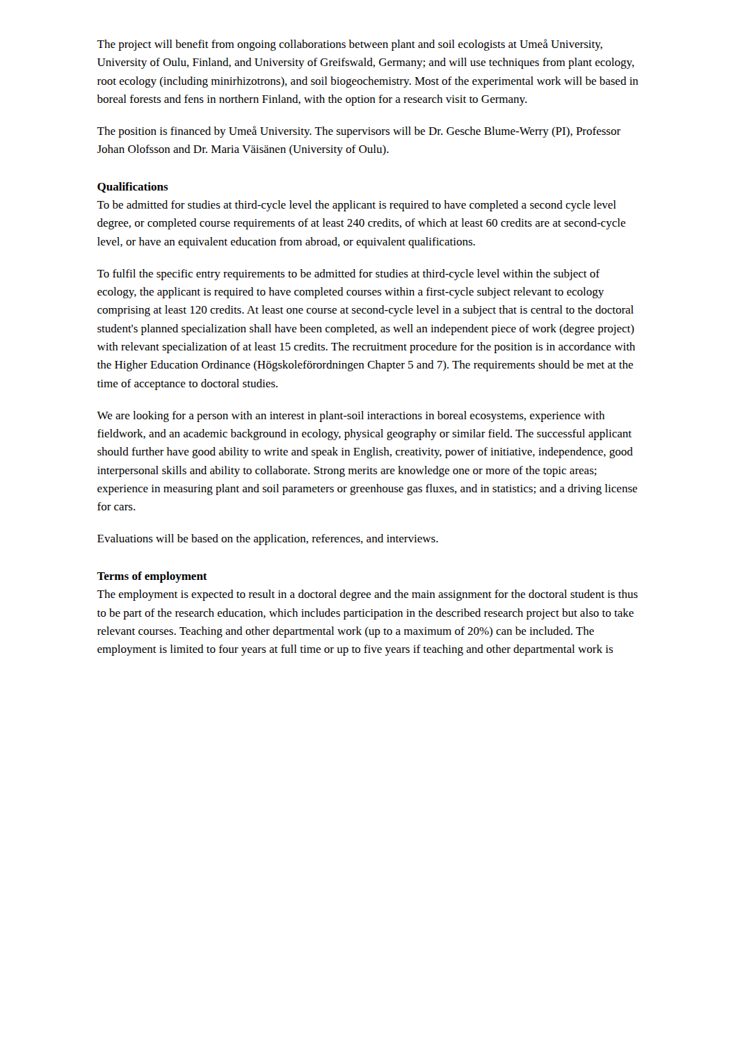The project will benefit from ongoing collaborations between plant and soil ecologists at Umeå University, University of Oulu, Finland, and University of Greifswald, Germany; and will use techniques from plant ecology, root ecology (including minirhizotrons), and soil biogeochemistry. Most of the experimental work will be based in boreal forests and fens in northern Finland, with the option for a research visit to Germany.
The position is financed by Umeå University. The supervisors will be Dr. Gesche Blume-Werry (PI), Professor Johan Olofsson and Dr. Maria Väisänen (University of Oulu).
Qualifications
To be admitted for studies at third-cycle level the applicant is required to have completed a second cycle level degree, or completed course requirements of at least 240 credits, of which at least 60 credits are at second-cycle level, or have an equivalent education from abroad, or equivalent qualifications.
To fulfil the specific entry requirements to be admitted for studies at third-cycle level within the subject of ecology, the applicant is required to have completed courses within a first-cycle subject relevant to ecology comprising at least 120 credits. At least one course at second-cycle level in a subject that is central to the doctoral student's planned specialization shall have been completed, as well an independent piece of work (degree project) with relevant specialization of at least 15 credits. The recruitment procedure for the position is in accordance with the Higher Education Ordinance (Högskoleförordningen Chapter 5 and 7). The requirements should be met at the time of acceptance to doctoral studies.
We are looking for a person with an interest in plant-soil interactions in boreal ecosystems, experience with fieldwork, and an academic background in ecology, physical geography or similar field. The successful applicant should further have good ability to write and speak in English, creativity, power of initiative, independence, good interpersonal skills and ability to collaborate. Strong merits are knowledge one or more of the topic areas; experience in measuring plant and soil parameters or greenhouse gas fluxes, and in statistics; and a driving license for cars.
Evaluations will be based on the application, references, and interviews.
Terms of employment
The employment is expected to result in a doctoral degree and the main assignment for the doctoral student is thus to be part of the research education, which includes participation in the described research project but also to take relevant courses. Teaching and other departmental work (up to a maximum of 20%) can be included. The employment is limited to four years at full time or up to five years if teaching and other departmental work is